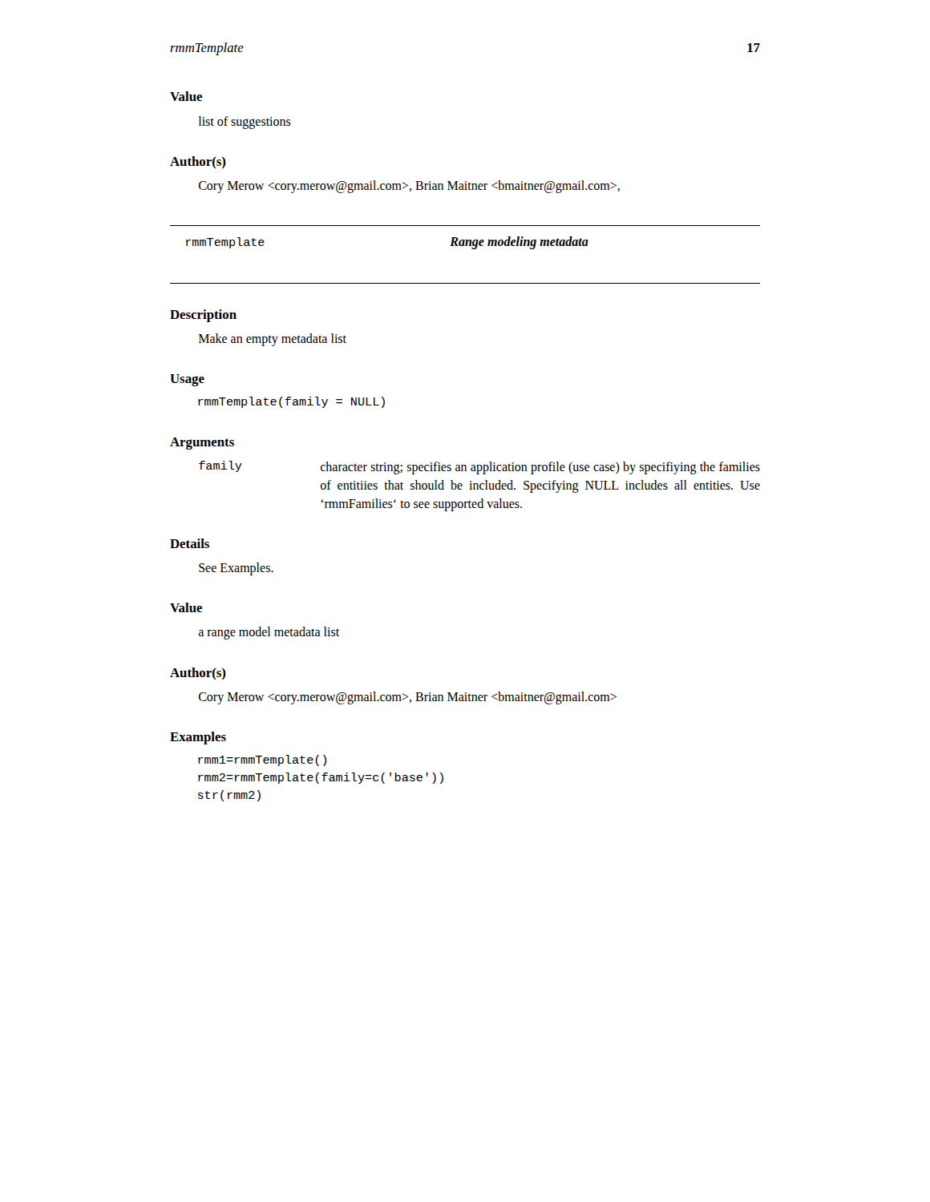rmmTemplate 17
Value
list of suggestions
Author(s)
Cory Merow <cory.merow@gmail.com>, Brian Maitner <bmaitner@gmail.com>,
rmmTemplate Range modeling metadata
Description
Make an empty metadata list
Usage
rmmTemplate(family = NULL)
Arguments
family
character string; specifies an application profile (use case) by specifiying the families of entitiies that should be included. Specifying NULL includes all entities. Use ‘rmmFamilies‘ to see supported values.
Details
See Examples.
Value
a range model metadata list
Author(s)
Cory Merow <cory.merow@gmail.com>, Brian Maitner <bmaitner@gmail.com>
Examples
rmm1=rmmTemplate()
rmm2=rmmTemplate(family=c('base'))
str(rmm2)